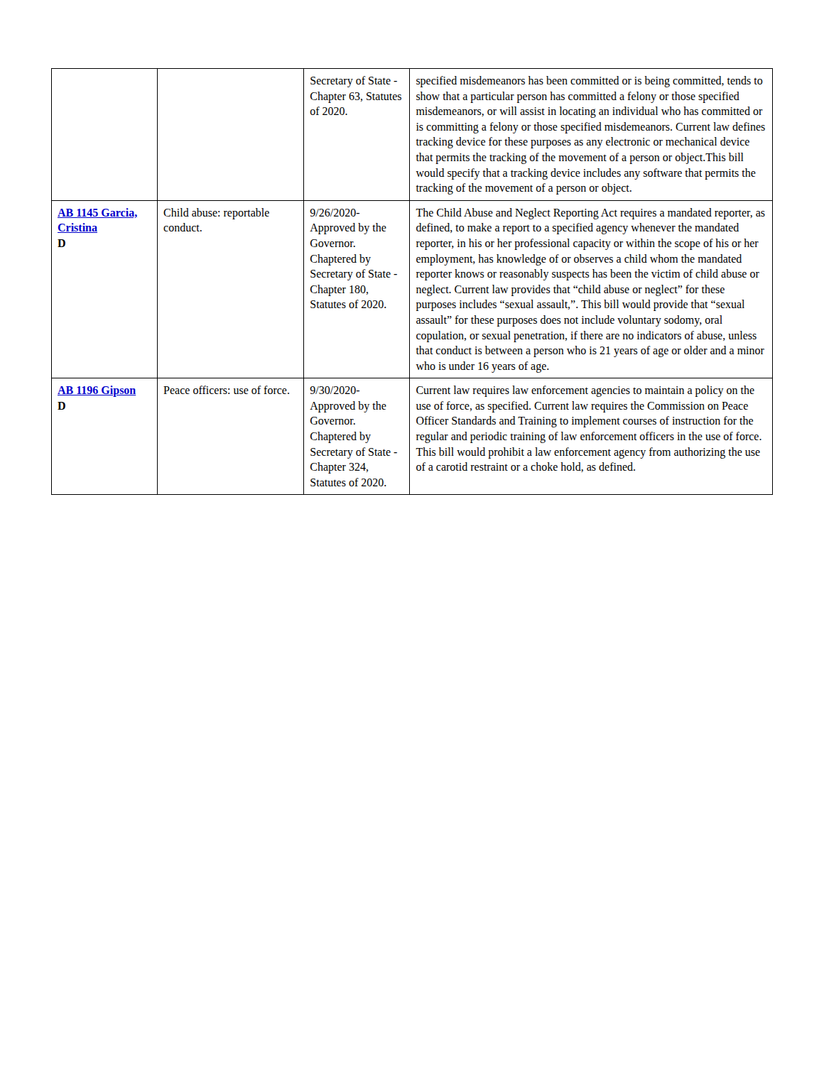| | | Secretary of State - Chapter 63, Statutes of 2020. | specified misdemeanors has been committed or is being committed, tends to show that a particular person has committed a felony or those specified misdemeanors, or will assist in locating an individual who has committed or is committing a felony or those specified misdemeanors. Current law defines tracking device for these purposes as any electronic or mechanical device that permits the tracking of the movement of a person or object.This bill would specify that a tracking device includes any software that permits the tracking of the movement of a person or object. |
| AB 1145 Garcia, Cristina D | Child abuse: reportable conduct. | 9/26/2020-Approved by the Governor. Chaptered by Secretary of State - Chapter 180, Statutes of 2020. | The Child Abuse and Neglect Reporting Act requires a mandated reporter, as defined, to make a report to a specified agency whenever the mandated reporter, in his or her professional capacity or within the scope of his or her employment, has knowledge of or observes a child whom the mandated reporter knows or reasonably suspects has been the victim of child abuse or neglect. Current law provides that “child abuse or neglect” for these purposes includes “sexual assault,”. This bill would provide that “sexual assault” for these purposes does not include voluntary sodomy, oral copulation, or sexual penetration, if there are no indicators of abuse, unless that conduct is between a person who is 21 years of age or older and a minor who is under 16 years of age. |
| AB 1196 Gipson D | Peace officers: use of force. | 9/30/2020-Approved by the Governor. Chaptered by Secretary of State - Chapter 324, Statutes of 2020. | Current law requires law enforcement agencies to maintain a policy on the use of force, as specified. Current law requires the Commission on Peace Officer Standards and Training to implement courses of instruction for the regular and periodic training of law enforcement officers in the use of force. This bill would prohibit a law enforcement agency from authorizing the use of a carotid restraint or a choke hold, as defined. |